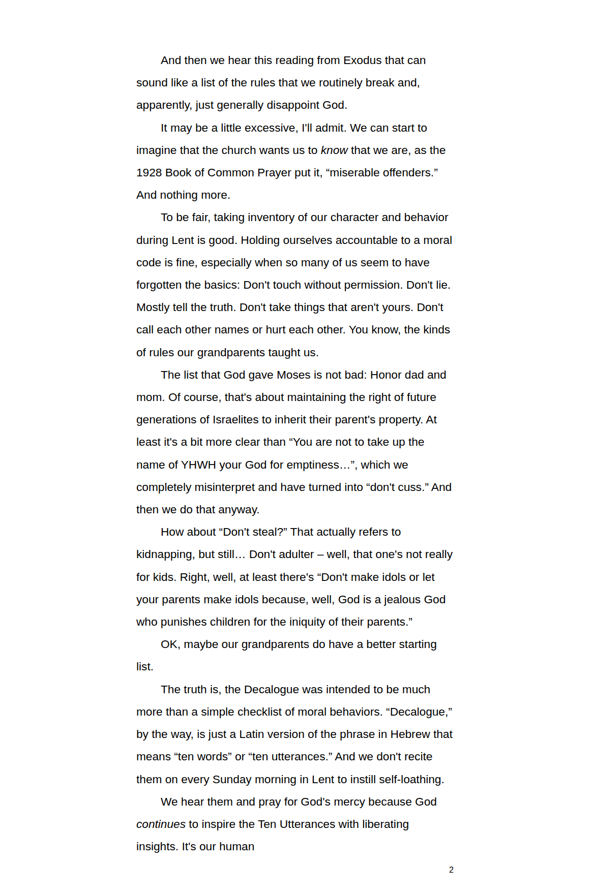And then we hear this reading from Exodus that can sound like a list of the rules that we routinely break and, apparently, just generally disappoint God.
It may be a little excessive, I'll admit. We can start to imagine that the church wants us to know that we are, as the 1928 Book of Common Prayer put it, “miserable offenders.” And nothing more.
To be fair, taking inventory of our character and behavior during Lent is good. Holding ourselves accountable to a moral code is fine, especially when so many of us seem to have forgotten the basics: Don't touch without permission. Don't lie. Mostly tell the truth. Don't take things that aren't yours. Don't call each other names or hurt each other. You know, the kinds of rules our grandparents taught us.
The list that God gave Moses is not bad: Honor dad and mom. Of course, that's about maintaining the right of future generations of Israelites to inherit their parent's property. At least it's a bit more clear than “You are not to take up the name of YHWH your God for emptiness…”, which we completely misinterpret and have turned into “don't cuss.” And then we do that anyway.
How about “Don't steal?” That actually refers to kidnapping, but still… Don't adulter – well, that one's not really for kids. Right, well, at least there's “Don't make idols or let your parents make idols because, well, God is a jealous God who punishes children for the iniquity of their parents.”
OK, maybe our grandparents do have a better starting list.
The truth is, the Decalogue was intended to be much more than a simple checklist of moral behaviors. “Decalogue,” by the way, is just a Latin version of the phrase in Hebrew that means “ten words” or “ten utterances.” And we don't recite them on every Sunday morning in Lent to instill self-loathing.
We hear them and pray for God's mercy because God continues to inspire the Ten Utterances with liberating insights. It's our human
2